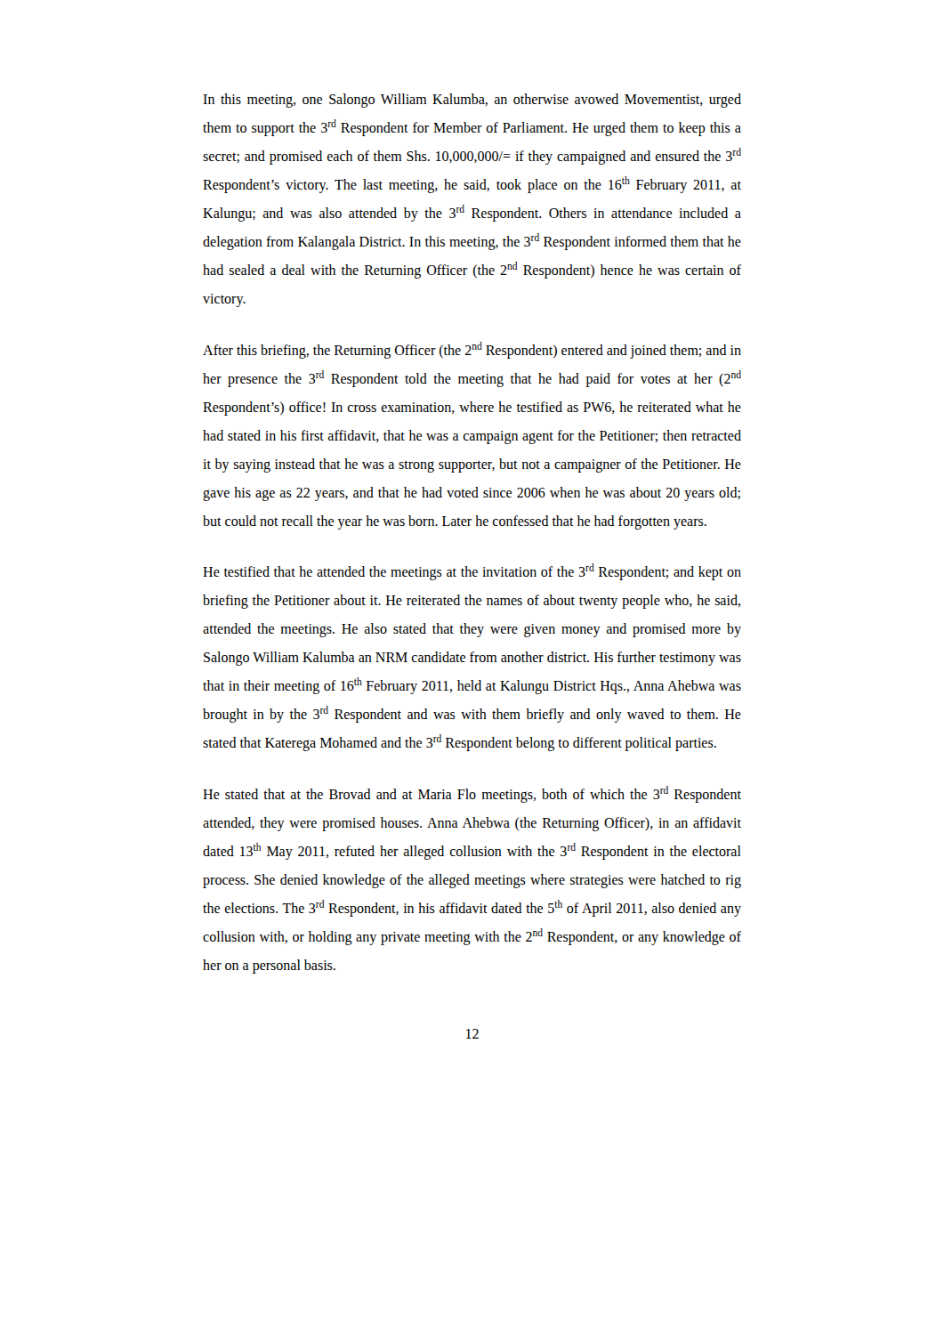In this meeting, one Salongo William Kalumba, an otherwise avowed Movementist, urged them to support the 3rd Respondent for Member of Parliament. He urged them to keep this a secret; and promised each of them Shs. 10,000,000/= if they campaigned and ensured the 3rd Respondent’s victory. The last meeting, he said, took place on the 16th February 2011, at Kalungu; and was also attended by the 3rd Respondent. Others in attendance included a delegation from Kalangala District. In this meeting, the 3rd Respondent informed them that he had sealed a deal with the Returning Officer (the 2nd Respondent) hence he was certain of victory.
After this briefing, the Returning Officer (the 2nd Respondent) entered and joined them; and in her presence the 3rd Respondent told the meeting that he had paid for votes at her (2nd Respondent’s) office! In cross examination, where he testified as PW6, he reiterated what he had stated in his first affidavit, that he was a campaign agent for the Petitioner; then retracted it by saying instead that he was a strong supporter, but not a campaigner of the Petitioner. He gave his age as 22 years, and that he had voted since 2006 when he was about 20 years old; but could not recall the year he was born. Later he confessed that he had forgotten years.
He testified that he attended the meetings at the invitation of the 3rd Respondent; and kept on briefing the Petitioner about it. He reiterated the names of about twenty people who, he said, attended the meetings. He also stated that they were given money and promised more by Salongo William Kalumba an NRM candidate from another district. His further testimony was that in their meeting of 16th February 2011, held at Kalungu District Hqs., Anna Ahebwa was brought in by the 3rd Respondent and was with them briefly and only waved to them. He stated that Katerega Mohamed and the 3rd Respondent belong to different political parties.
He stated that at the Brovad and at Maria Flo meetings, both of which the 3rd Respondent attended, they were promised houses. Anna Ahebwa (the Returning Officer), in an affidavit dated 13th May 2011, refuted her alleged collusion with the 3rd Respondent in the electoral process. She denied knowledge of the alleged meetings where strategies were hatched to rig the elections. The 3rd Respondent, in his affidavit dated the 5th of April 2011, also denied any collusion with, or holding any private meeting with the 2nd Respondent, or any knowledge of her on a personal basis.
12